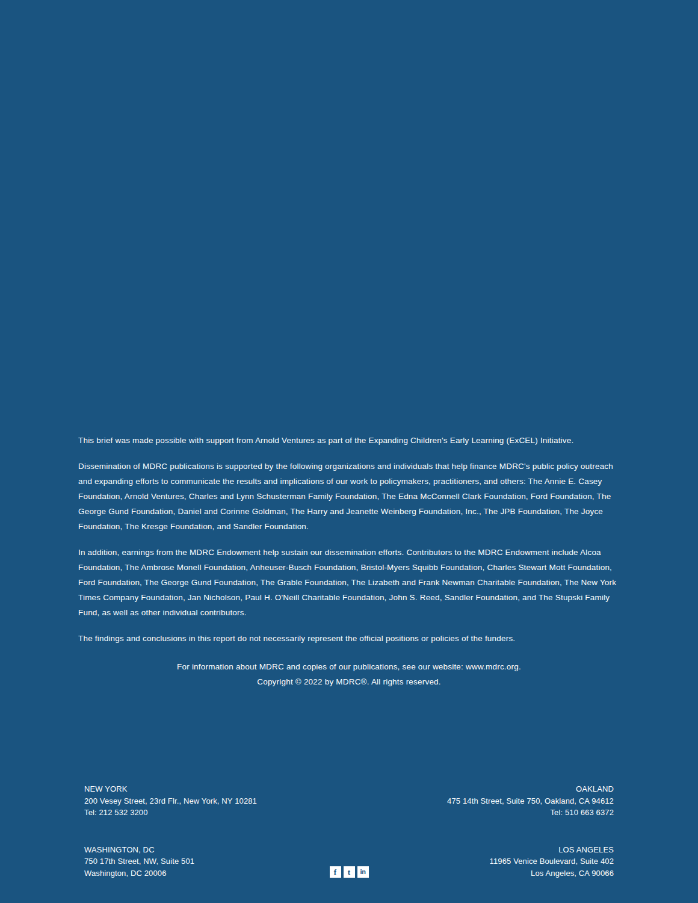This brief was made possible with support from Arnold Ventures as part of the Expanding Children's Early Learning (ExCEL) Initiative.
Dissemination of MDRC publications is supported by the following organizations and individuals that help finance MDRC's public policy outreach and expanding efforts to communicate the results and implications of our work to policymakers, practitioners, and others: The Annie E. Casey Foundation, Arnold Ventures, Charles and Lynn Schusterman Family Foundation, The Edna McConnell Clark Foundation, Ford Foundation, The George Gund Foundation, Daniel and Corinne Goldman, The Harry and Jeanette Weinberg Foundation, Inc., The JPB Foundation, The Joyce Foundation, The Kresge Foundation, and Sandler Foundation.
In addition, earnings from the MDRC Endowment help sustain our dissemination efforts. Contributors to the MDRC Endowment include Alcoa Foundation, The Ambrose Monell Foundation, Anheuser-Busch Foundation, Bristol-Myers Squibb Foundation, Charles Stewart Mott Foundation, Ford Foundation, The George Gund Foundation, The Grable Foundation, The Lizabeth and Frank Newman Charitable Foundation, The New York Times Company Foundation, Jan Nicholson, Paul H. O'Neill Charitable Foundation, John S. Reed, Sandler Foundation, and The Stupski Family Fund, as well as other individual contributors.
The findings and conclusions in this report do not necessarily represent the official positions or policies of the funders.
For information about MDRC and copies of our publications, see our website: www.mdrc.org.
Copyright © 2022 by MDRC®. All rights reserved.
NEW YORK 200 Vesey Street, 23rd Flr., New York, NY 10281
Tel: 212 532 3200
OAKLAND 475 14th Street, Suite 750, Oakland, CA 94612
Tel: 510 663 6372
WASHINGTON, DC 750 17th Street, NW, Suite 501
Washington, DC 20006
f t in
LOS ANGELES 11965 Venice Boulevard, Suite 402
Los Angeles, CA 90066